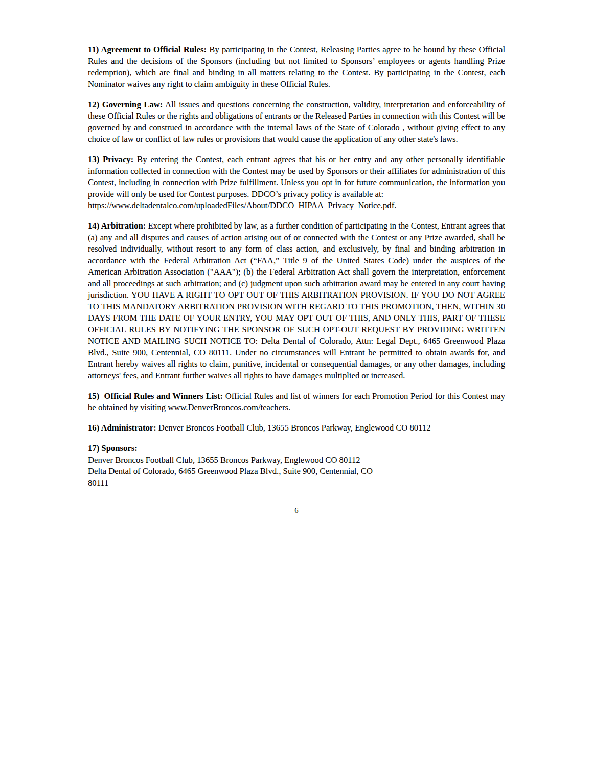11) Agreement to Official Rules: By participating in the Contest, Releasing Parties agree to be bound by these Official Rules and the decisions of the Sponsors (including but not limited to Sponsors’ employees or agents handling Prize redemption), which are final and binding in all matters relating to the Contest. By participating in the Contest, each Nominator waives any right to claim ambiguity in these Official Rules.
12) Governing Law: All issues and questions concerning the construction, validity, interpretation and enforceability of these Official Rules or the rights and obligations of entrants or the Released Parties in connection with this Contest will be governed by and construed in accordance with the internal laws of the State of Colorado , without giving effect to any choice of law or conflict of law rules or provisions that would cause the application of any other state's laws.
13) Privacy: By entering the Contest, each entrant agrees that his or her entry and any other personally identifiable information collected in connection with the Contest may be used by Sponsors or their affiliates for administration of this Contest, including in connection with Prize fulfillment. Unless you opt in for future communication, the information you provide will only be used for Contest purposes. DDCO’s privacy policy is available at:
https://www.deltadentalco.com/uploadedFiles/About/DDCO_HIPAA_Privacy_Notice.pdf.
14) Arbitration: Except where prohibited by law, as a further condition of participating in the Contest, Entrant agrees that (a) any and all disputes and causes of action arising out of or connected with the Contest or any Prize awarded, shall be resolved individually, without resort to any form of class action, and exclusively, by final and binding arbitration in accordance with the Federal Arbitration Act (“FAA,” Title 9 of the United States Code) under the auspices of the American Arbitration Association ("AAA"); (b) the Federal Arbitration Act shall govern the interpretation, enforcement and all proceedings at such arbitration; and (c) judgment upon such arbitration award may be entered in any court having jurisdiction. YOU HAVE A RIGHT TO OPT OUT OF THIS ARBITRATION PROVISION. IF YOU DO NOT AGREE TO THIS MANDATORY ARBITRATION PROVISION WITH REGARD TO THIS PROMOTION, THEN, WITHIN 30 DAYS FROM THE DATE OF YOUR ENTRY, YOU MAY OPT OUT OF THIS, AND ONLY THIS, PART OF THESE OFFICIAL RULES BY NOTIFYING THE SPONSOR OF SUCH OPT-OUT REQUEST BY PROVIDING WRITTEN NOTICE AND MAILING SUCH NOTICE TO: Delta Dental of Colorado, Attn: Legal Dept., 6465 Greenwood Plaza Blvd., Suite 900, Centennial, CO 80111. Under no circumstances will Entrant be permitted to obtain awards for, and Entrant hereby waives all rights to claim, punitive, incidental or consequential damages, or any other damages, including attorneys' fees, and Entrant further waives all rights to have damages multiplied or increased.
15) Official Rules and Winners List: Official Rules and list of winners for each Promotion Period for this Contest may be obtained by visiting www.DenverBroncos.com/teachers.
16) Administrator: Denver Broncos Football Club, 13655 Broncos Parkway, Englewood CO 80112
17) Sponsors:
Denver Broncos Football Club, 13655 Broncos Parkway, Englewood CO 80112
Delta Dental of Colorado, 6465 Greenwood Plaza Blvd., Suite 900, Centennial, CO
80111
6